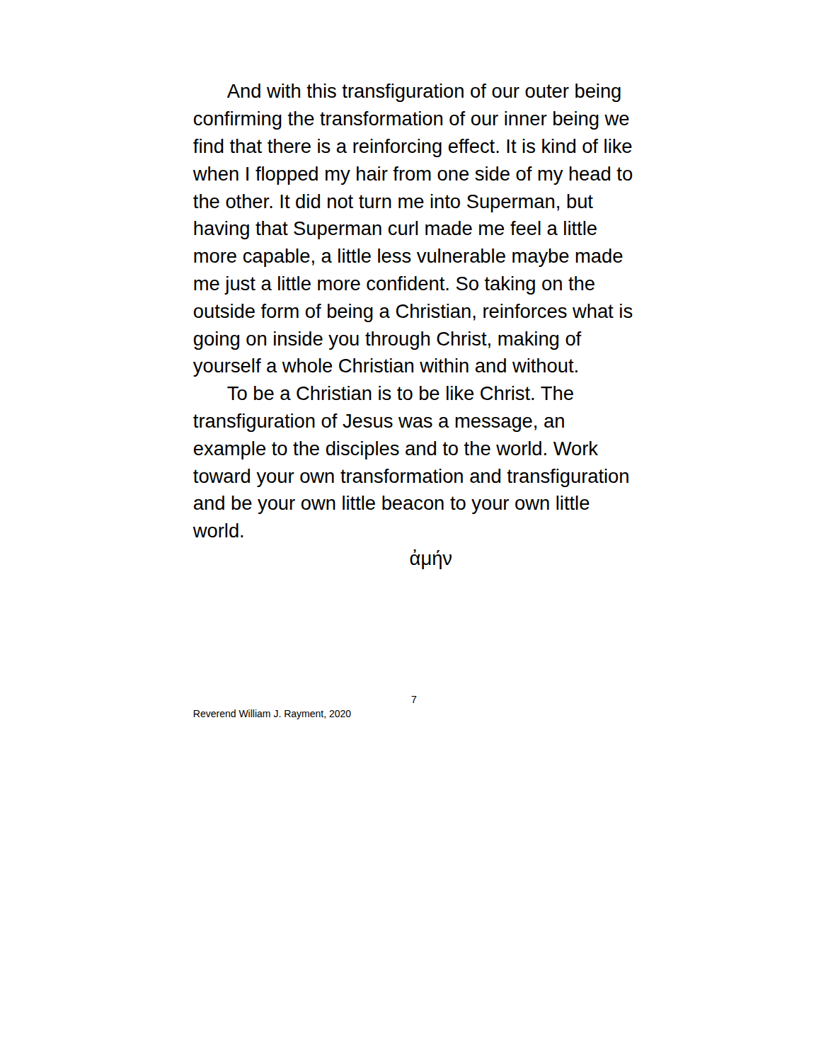And with this transfiguration of our outer being confirming the transformation of our inner being we find that there is a reinforcing effect. It is kind of like when I flopped my hair from one side of my head to the other. It did not turn me into Superman, but having that Superman curl made me feel a little more capable, a little less vulnerable maybe made me just a little more confident. So taking on the outside form of being a Christian, reinforces what is going on inside you through Christ, making of yourself a whole Christian within and without.
To be a Christian is to be like Christ. The transfiguration of Jesus was a message, an example to the disciples and to the world. Work toward your own transformation and transfiguration and be your own little beacon to your own little world.
ἀμήν
7
Reverend William J. Rayment, 2020